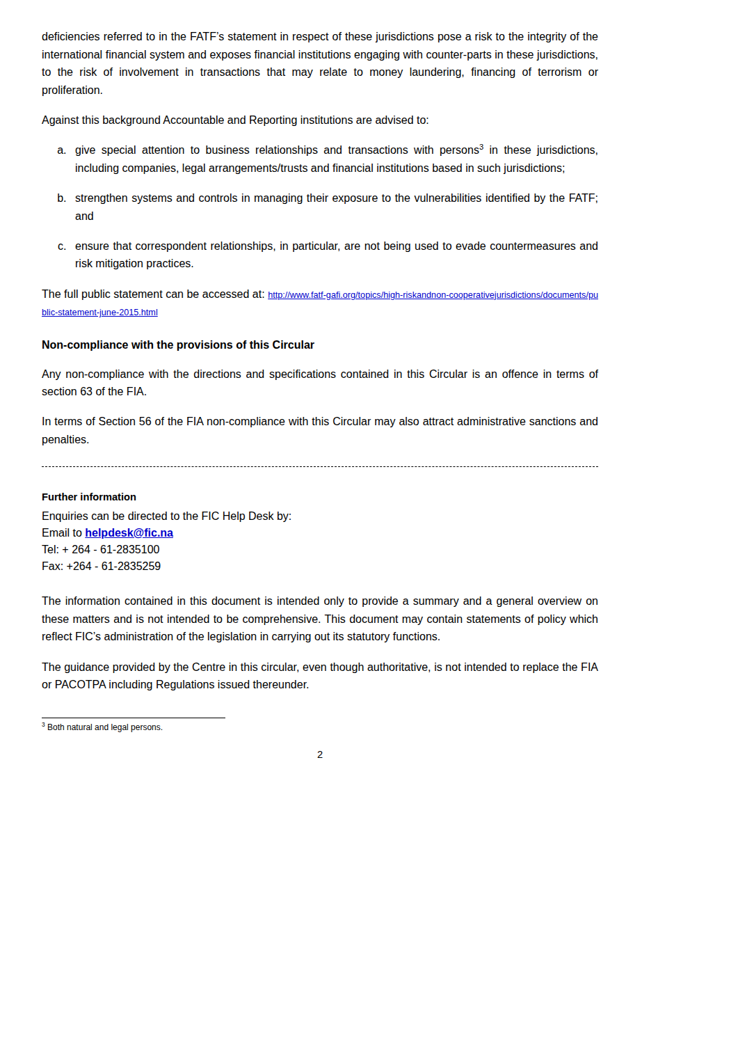deficiencies referred to in the FATF’s statement in respect of these jurisdictions pose a risk to the integrity of the international financial system and exposes financial institutions engaging with counter-parts in these jurisdictions, to the risk of involvement in transactions that may relate to money laundering, financing of terrorism or proliferation.
Against this background Accountable and Reporting institutions are advised to:
give special attention to business relationships and transactions with persons3 in these jurisdictions, including companies, legal arrangements/trusts and financial institutions based in such jurisdictions;
strengthen systems and controls in managing their exposure to the vulnerabilities identified by the FATF; and
ensure that correspondent relationships, in particular, are not being used to evade countermeasures and risk mitigation practices.
The full public statement can be accessed at: http://www.fatf-gafi.org/topics/high-riskandnon-cooperativejurisdictions/documents/public-statement-june-2015.html
Non-compliance with the provisions of this Circular
Any non-compliance with the directions and specifications contained in this Circular is an offence in terms of section 63 of the FIA.
In terms of Section 56 of the FIA non-compliance with this Circular may also attract administrative sanctions and penalties.
Further information
Enquiries can be directed to the FIC Help Desk by:
Email to helpdesk@fic.na
Tel: + 264 - 61-2835100
Fax: +264 - 61-2835259
The information contained in this document is intended only to provide a summary and a general overview on these matters and is not intended to be comprehensive. This document may contain statements of policy which reflect FIC’s administration of the legislation in carrying out its statutory functions.
The guidance provided by the Centre in this circular, even though authoritative, is not intended to replace the FIA or PACOTPA including Regulations issued thereunder.
3 Both natural and legal persons.
2